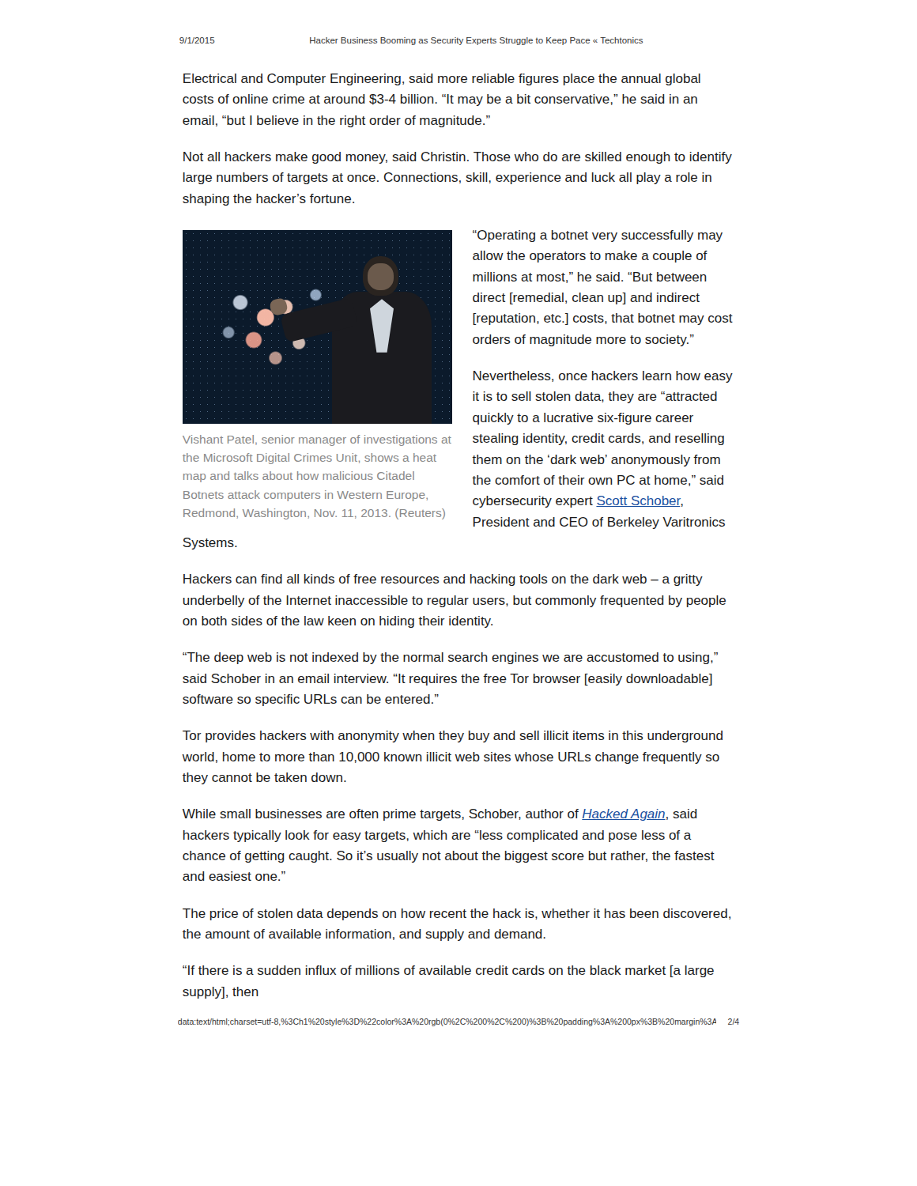9/1/2015
Hacker Business Booming as Security Experts Struggle to Keep Pace « Techtonics
Electrical and Computer Engineering, said more reliable figures place the annual global costs of online crime at around $3-4 billion. “It may be a bit conservative,” he said in an email, “but I believe in the right order of magnitude.”
Not all hackers make good money, said Christin. Those who do are skilled enough to identify large numbers of targets at once. Connections, skill, experience and luck all play a role in shaping the hacker’s fortune.
Vishant Patel, senior manager of investigations at the Microsoft Digital Crimes Unit, shows a heat map and talks about how malicious Citadel Botnets attack computers in Western Europe, Redmond, Washington, Nov. 11, 2013. (Reuters)
“Operating a botnet very successfully may allow the operators to make a couple of millions at most,” he said. “But between direct [remedial, clean up] and indirect [reputation, etc.] costs, that botnet may cost orders of magnitude more to society.”
Nevertheless, once hackers learn how easy it is to sell stolen data, they are “attracted quickly to a lucrative six-figure career stealing identity, credit cards, and reselling them on the ‘dark web’ anonymously from the comfort of their own PC at home,” said cybersecurity expert Scott Schober, President and CEO of Berkeley Varitronics Systems.
Hackers can find all kinds of free resources and hacking tools on the dark web – a gritty underbelly of the Internet inaccessible to regular users, but commonly frequented by people on both sides of the law keen on hiding their identity.
“The deep web is not indexed by the normal search engines we are accustomed to using,” said Schober in an email interview. “It requires the free Tor browser [easily downloadable] software so specific URLs can be entered.”
Tor provides hackers with anonymity when they buy and sell illicit items in this underground world, home to more than 10,000 known illicit web sites whose URLs change frequently so they cannot be taken down.
While small businesses are often prime targets, Schober, author of Hacked Again, said hackers typically look for easy targets, which are “less complicated and pose less of a chance of getting caught. So it’s usually not about the biggest score but rather, the fastest and easiest one.”
The price of stolen data depends on how recent the hack is, whether it has been discovered, the amount of available information, and supply and demand.
“If there is a sudden influx of millions of available credit cards on the black market [a large supply], then
data:text/html;charset=utf-8,%3Ch1%20style%3D%22color%3A%20rgb(0%2C%200%2C%200)%3B%20padding%3A%200px%3B%20margin%3A%208px%2…
2/4